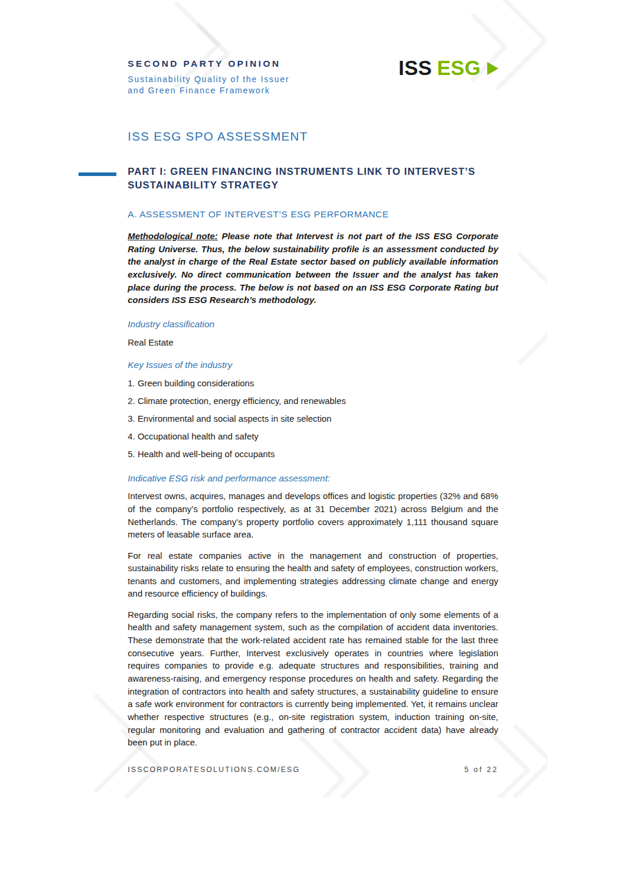Second Party Opinion
Sustainability Quality of the Issuer
and Green Finance Framework
ISS ESG
ISS ESG SPO ASSESSMENT
PART I: GREEN FINANCING INSTRUMENTS LINK TO INTERVEST’S SUSTAINABILITY STRATEGY
A. ASSESSMENT OF INTERVEST’S ESG PERFORMANCE
Methodological note: Please note that Intervest is not part of the ISS ESG Corporate Rating Universe. Thus, the below sustainability profile is an assessment conducted by the analyst in charge of the Real Estate sector based on publicly available information exclusively. No direct communication between the Issuer and the analyst has taken place during the process. The below is not based on an ISS ESG Corporate Rating but considers ISS ESG Research’s methodology.
Industry classification
Real Estate
Key Issues of the industry
1. Green building considerations
2. Climate protection, energy efficiency, and renewables
3. Environmental and social aspects in site selection
4. Occupational health and safety
5. Health and well-being of occupants
Indicative ESG risk and performance assessment:
Intervest owns, acquires, manages and develops offices and logistic properties (32% and 68% of the company’s portfolio respectively, as at 31 December 2021) across Belgium and the Netherlands. The company’s property portfolio covers approximately 1,111 thousand square meters of leasable surface area.
For real estate companies active in the management and construction of properties, sustainability risks relate to ensuring the health and safety of employees, construction workers, tenants and customers, and implementing strategies addressing climate change and energy and resource efficiency of buildings.
Regarding social risks, the company refers to the implementation of only some elements of a health and safety management system, such as the compilation of accident data inventories. These demonstrate that the work-related accident rate has remained stable for the last three consecutive years. Further, Intervest exclusively operates in countries where legislation requires companies to provide e.g. adequate structures and responsibilities, training and awareness-raising, and emergency response procedures on health and safety. Regarding the integration of contractors into health and safety structures, a sustainability guideline to ensure a safe work environment for contractors is currently being implemented. Yet, it remains unclear whether respective structures (e.g., on-site registration system, induction training on-site, regular monitoring and evaluation and gathering of contractor accident data) have already been put in place.
ISSCORPORATESOLUTIONS.COM/ESG 5 of 22